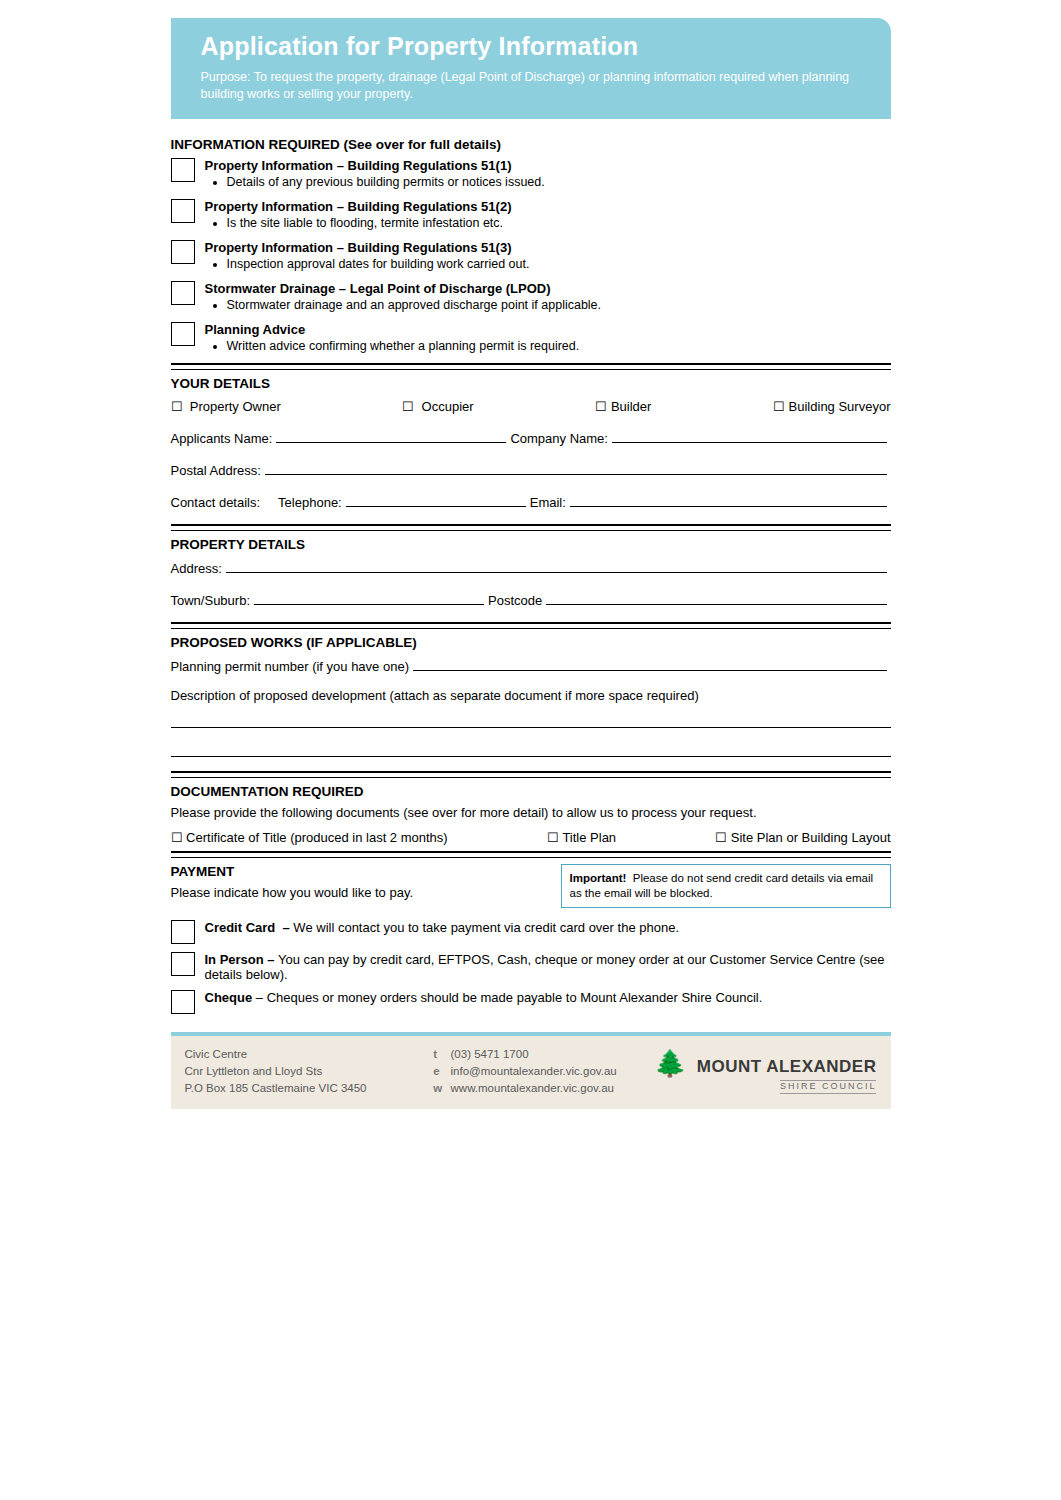Application for Property Information
Purpose: To request the property, drainage (Legal Point of Discharge) or planning information required when planning building works or selling your property.
INFORMATION REQUIRED (See over for full details)
Property Information – Building Regulations 51(1)
Details of any previous building permits or notices issued.
Property Information – Building Regulations 51(2)
Is the site liable to flooding, termite infestation etc.
Property Information – Building Regulations 51(3)
Inspection approval dates for building work carried out.
Stormwater Drainage – Legal Point of Discharge (LPOD)
Stormwater drainage and an approved discharge point if applicable.
Planning Advice
Written advice confirming whether a planning permit is required.
YOUR DETAILS
☐ Property Owner ☐ Occupier ☐ Builder ☐ Building Surveyor
Applicants Name: Company Name:
Postal Address:
Contact details: Telephone: Email:
PROPERTY DETAILS
Address:
Town/Suburb: Postcode
PROPOSED WORKS (IF APPLICABLE)
Planning permit number (if you have one)
Description of proposed development (attach as separate document if more space required)
DOCUMENTATION REQUIRED
Please provide the following documents (see over for more detail) to allow us to process your request.
☐ Certificate of Title (produced in last 2 months) ☐ Title Plan ☐ Site Plan or Building Layout
PAYMENT
Please indicate how you would like to pay.
Important! Please do not send credit card details via email as the email will be blocked.
Credit Card – We will contact you to take payment via credit card over the phone.
In Person – You can pay by credit card, EFTPOS, Cash, cheque or money order at our Customer Service Centre (see details below).
Cheque – Cheques or money orders should be made payable to Mount Alexander Shire Council.
Civic Centre
Cnr Lyttleton and Lloyd Sts
P.O Box 185 Castlemaine VIC 3450
t (03) 5471 1700
e info@mountalexander.vic.gov.au
w www.mountalexander.vic.gov.au
🌲 MOUNT ALEXANDER
SHIRE COUNCIL